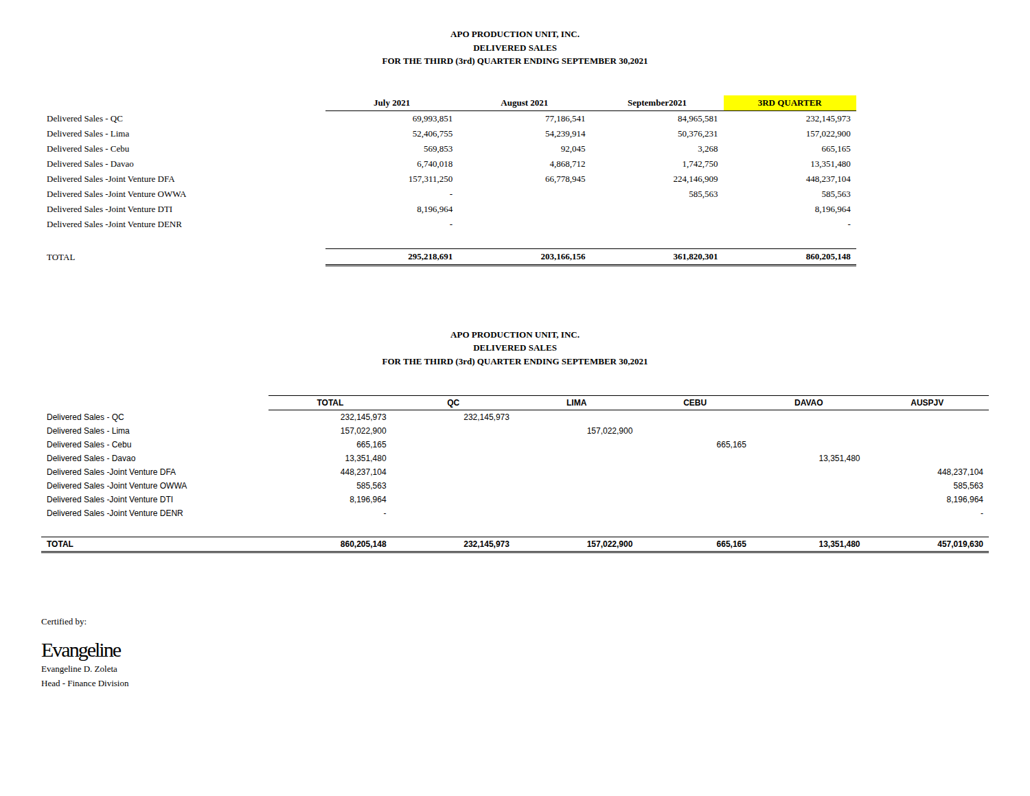APO PRODUCTION UNIT, INC.
DELIVERED SALES
FOR THE THIRD (3rd) QUARTER ENDING SEPTEMBER 30,2021
| | July 2021 | August 2021 | September2021 | 3RD QUARTER | |
| --- | --- | --- | --- | --- | --- |
| Delivered Sales - QC | 69,993,851 | 77,186,541 | 84,965,581 | 232,145,973 | |
| Delivered Sales - Lima | 52,406,755 | 54,239,914 | 50,376,231 | 157,022,900 | |
| Delivered Sales - Cebu | 569,853 | 92,045 | 3,268 | 665,165 | |
| Delivered Sales - Davao | 6,740,018 | 4,868,712 | 1,742,750 | 13,351,480 | |
| Delivered Sales -Joint Venture DFA | 157,311,250 | 66,778,945 | 224,146,909 | 448,237,104 | |
| Delivered Sales -Joint Venture OWWA | - | | 585,563 | 585,563 | |
| Delivered Sales -Joint Venture DTI | 8,196,964 | | | 8,196,964 | |
| Delivered Sales -Joint Venture DENR | - | | | - | |
| TOTAL | 295,218,691 | 203,166,156 | 361,820,301 | 860,205,148 | |
APO PRODUCTION UNIT, INC.
DELIVERED SALES
FOR THE THIRD (3rd) QUARTER ENDING SEPTEMBER 30,2021
| | TOTAL | QC | LIMA | CEBU | DAVAO | AUSPJV |
| --- | --- | --- | --- | --- | --- | --- |
| Delivered Sales - QC | 232,145,973 | 232,145,973 | | | | |
| Delivered Sales - Lima | 157,022,900 | | 157,022,900 | | | |
| Delivered Sales - Cebu | 665,165 | | | 665,165 | | |
| Delivered Sales - Davao | 13,351,480 | | | | 13,351,480 | |
| Delivered Sales -Joint Venture DFA | 448,237,104 | | | | | 448,237,104 |
| Delivered Sales -Joint Venture OWWA | 585,563 | | | | | 585,563 |
| Delivered Sales -Joint Venture DTI | 8,196,964 | | | | | 8,196,964 |
| Delivered Sales -Joint Venture DENR | - | | | | | - |
| TOTAL | 860,205,148 | 232,145,973 | 157,022,900 | 665,165 | 13,351,480 | 457,019,630 |
Certified by:
Evangeline
Evangeline D. Zoleta
Head - Finance Division